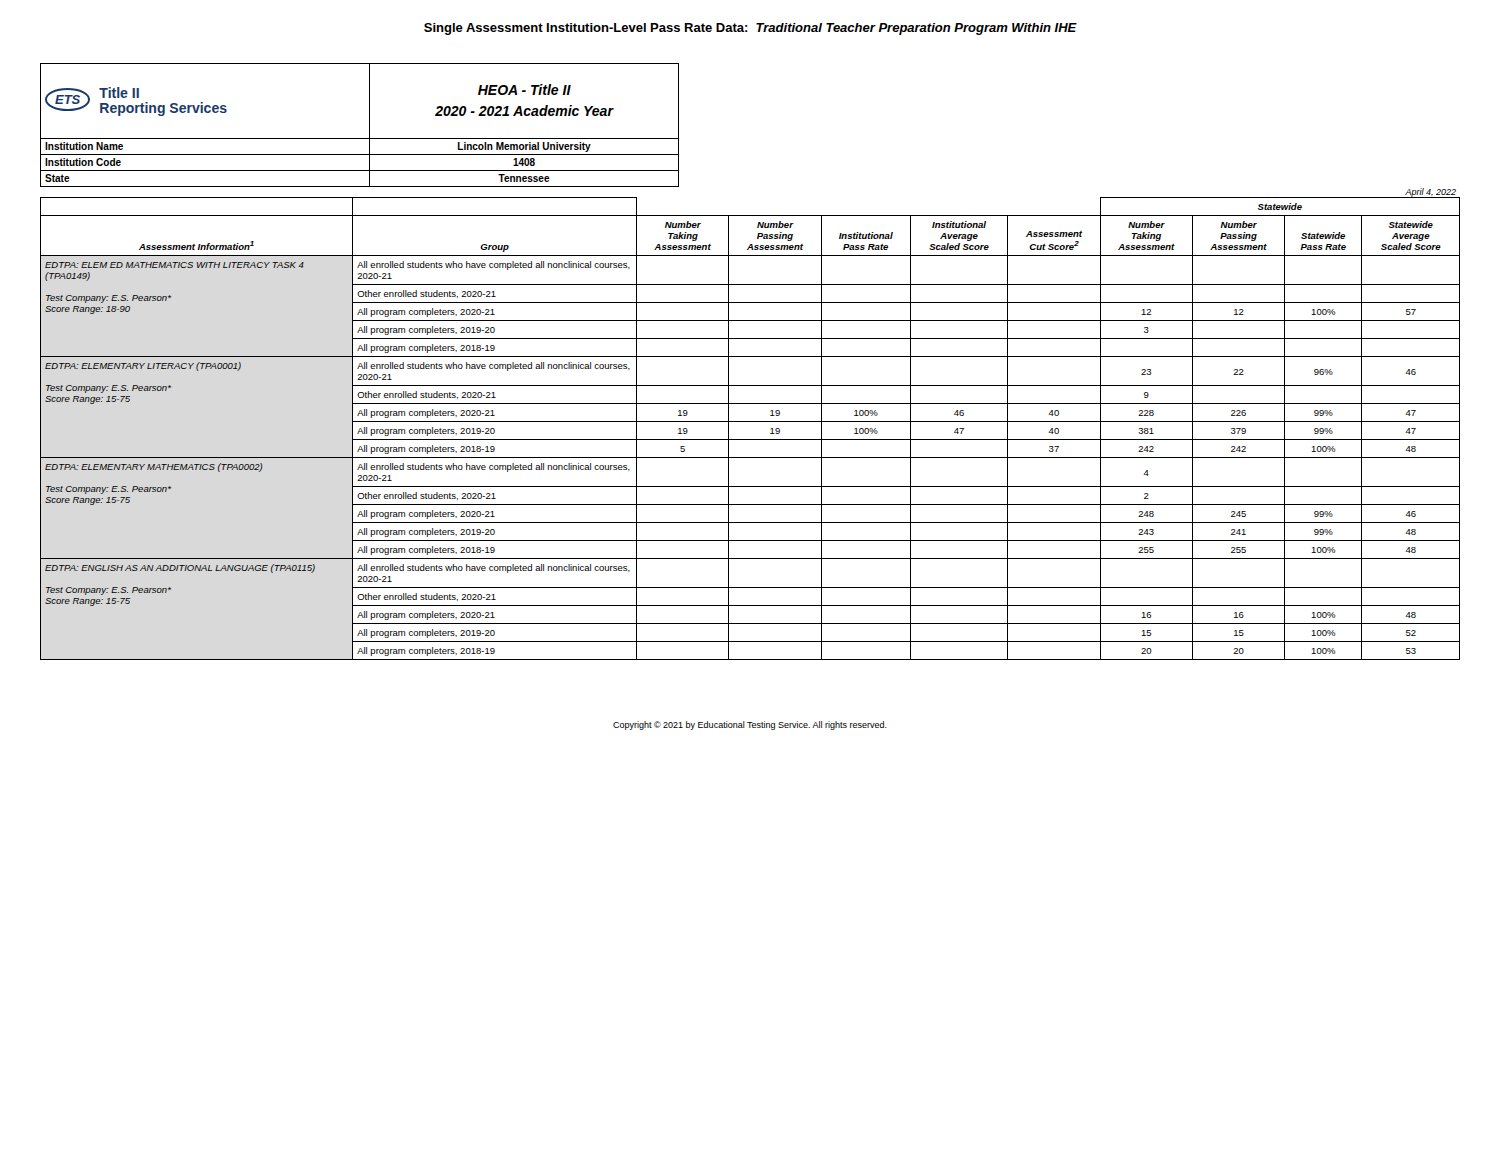Single Assessment Institution-Level Pass Rate Data: Traditional Teacher Preparation Program Within IHE
| ETS Title II Reporting Services | HEOA - Title II 2020 - 2021 Academic Year |
| Institution Name | Lincoln Memorial University |
| Institution Code | 1408 |
| State | Tennessee |
April 4, 2022
| | | | Statewide |
| --- | --- | --- | --- |
| Assessment Information 1 | Group | Number Taking Assessment | Number Passing Assessment | Institutional Pass Rate | Institutional Average Scaled Score | Assessment Cut Score 2 | Number Taking Assessment | Number Passing Assessment | Statewide Pass Rate | Statewide Average Scaled Score |
| EDTPA: ELEM ED MATHEMATICS WITH LITERACY TASK 4 (TPA0149) Test Company: E.S. Pearson* Score Range: 18-90 | All enrolled students who have completed all nonclinical courses, 2020-21 | | | | | | | | | |
| Other enrolled students, 2020-21 | | | | | | | | | |
| All program completers, 2020-21 | | | | | | 12 | 12 | 100% | 57 |
| All program completers, 2019-20 | | | | | | 3 | | | |
| All program completers, 2018-19 | | | | | | | | | |
| EDTPA: ELEMENTARY LITERACY (TPA0001) Test Company: E.S. Pearson* Score Range: 15-75 | All enrolled students who have completed all nonclinical courses, 2020-21 | | | | | | 23 | 22 | 96% | 46 |
| Other enrolled students, 2020-21 | | | | | | 9 | | | |
| All program completers, 2020-21 | 19 | 19 | 100% | 46 | 40 | 228 | 226 | 99% | 47 |
| All program completers, 2019-20 | 19 | 19 | 100% | 47 | 40 | 381 | 379 | 99% | 47 |
| All program completers, 2018-19 | 5 | | | | 37 | 242 | 242 | 100% | 48 |
| EDTPA: ELEMENTARY MATHEMATICS (TPA0002) Test Company: E.S. Pearson* Score Range: 15-75 | All enrolled students who have completed all nonclinical courses, 2020-21 | | | | | | 4 | | | |
| Other enrolled students, 2020-21 | | | | | | 2 | | | |
| All program completers, 2020-21 | | | | | | 248 | 245 | 99% | 46 |
| All program completers, 2019-20 | | | | | | 243 | 241 | 99% | 48 |
| All program completers, 2018-19 | | | | | | 255 | 255 | 100% | 48 |
| EDTPA: ENGLISH AS AN ADDITIONAL LANGUAGE (TPA0115) Test Company: E.S. Pearson* Score Range: 15-75 | All enrolled students who have completed all nonclinical courses, 2020-21 | | | | | | | | | |
| Other enrolled students, 2020-21 | | | | | | | | | |
| All program completers, 2020-21 | | | | | | 16 | 16 | 100% | 48 |
| All program completers, 2019-20 | | | | | | 15 | 15 | 100% | 52 |
| All program completers, 2018-19 | | | | | | 20 | 20 | 100% | 53 |
Copyright © 2021 by Educational Testing Service. All rights reserved.